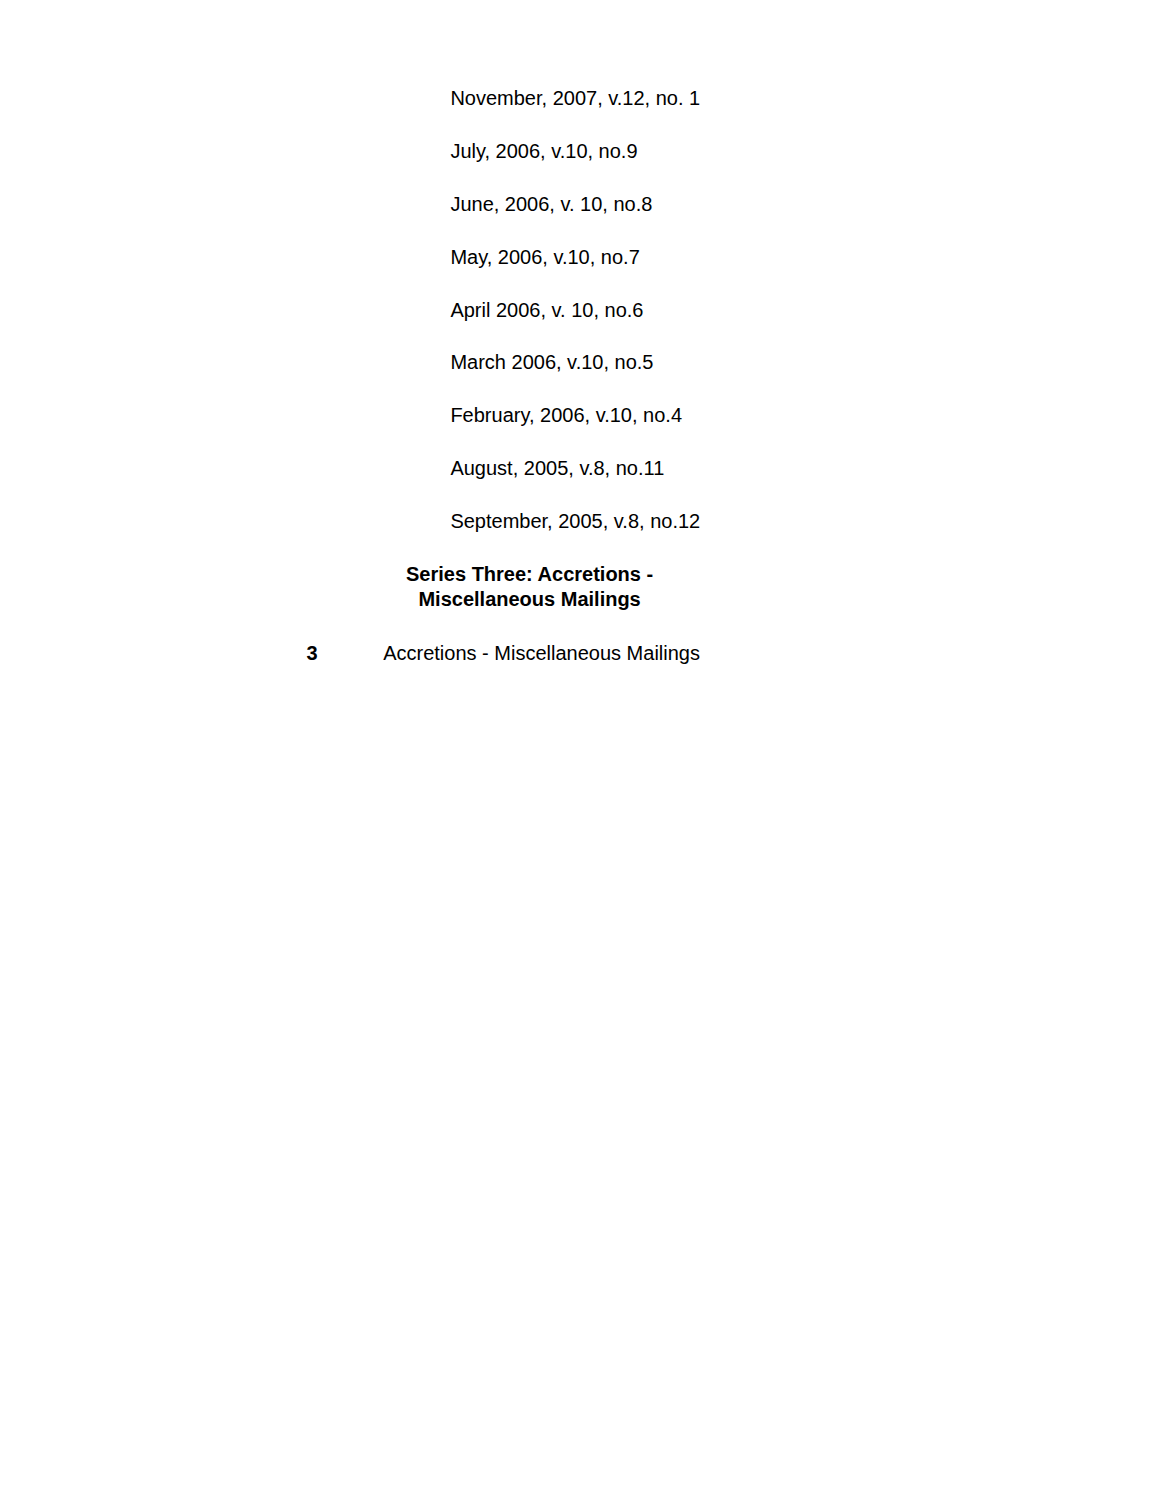November, 2007, v.12, no. 1
July, 2006, v.10, no.9
June, 2006, v. 10, no.8
May, 2006, v.10, no.7
April 2006, v. 10, no.6
March 2006, v.10, no.5
February, 2006, v.10, no.4
August, 2005, v.8, no.11
September, 2005, v.8, no.12
Series Three: Accretions -
Miscellaneous Mailings
3
Accretions - Miscellaneous Mailings